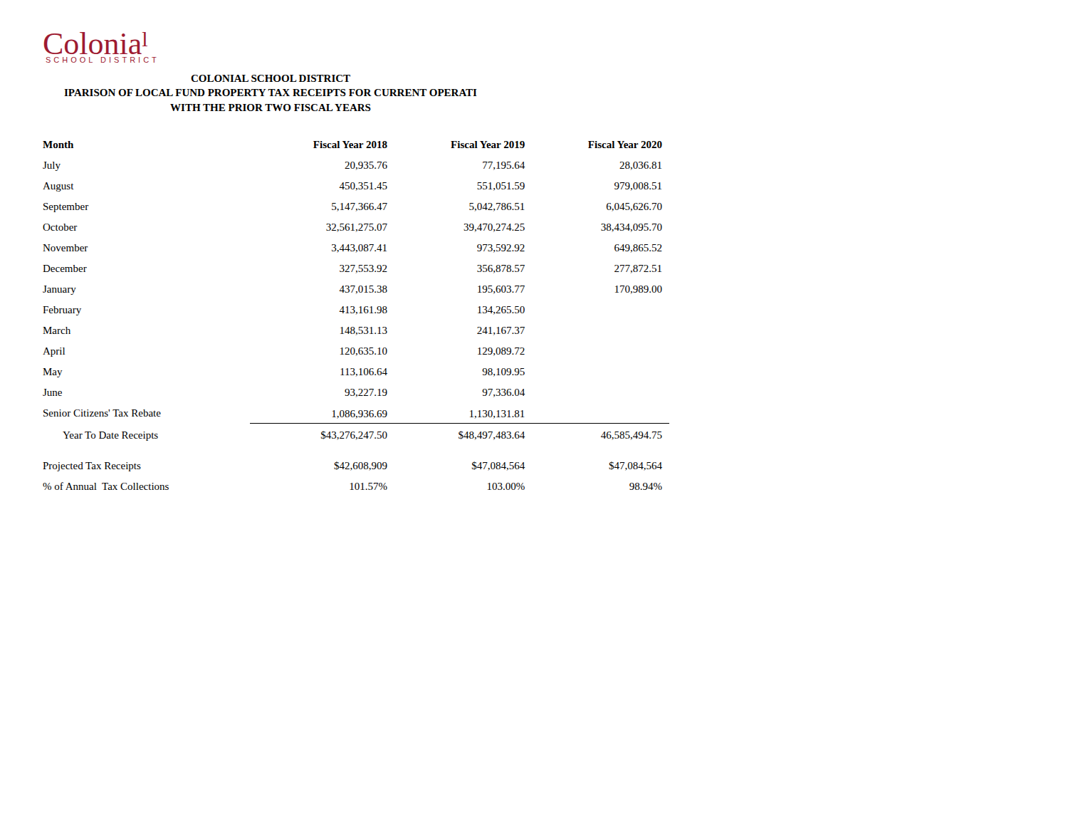Colonial
SCHOOL DISTRICT
COLONIAL SCHOOL DISTRICT
IPARISON OF LOCAL FUND PROPERTY TAX RECEIPTS FOR CURRENT OPERATI
WITH THE PRIOR TWO FISCAL YEARS
| Month | Fiscal Year 2018 | Fiscal Year 2019 | Fiscal Year 2020 |
| --- | --- | --- | --- |
| July | 20,935.76 | 77,195.64 | 28,036.81 |
| August | 450,351.45 | 551,051.59 | 979,008.51 |
| September | 5,147,366.47 | 5,042,786.51 | 6,045,626.70 |
| October | 32,561,275.07 | 39,470,274.25 | 38,434,095.70 |
| November | 3,443,087.41 | 973,592.92 | 649,865.52 |
| December | 327,553.92 | 356,878.57 | 277,872.51 |
| January | 437,015.38 | 195,603.77 | 170,989.00 |
| February | 413,161.98 | 134,265.50 | |
| March | 148,531.13 | 241,167.37 | |
| April | 120,635.10 | 129,089.72 | |
| May | 113,106.64 | 98,109.95 | |
| June | 93,227.19 | 97,336.04 | |
| Senior Citizens' Tax Rebate | 1,086,936.69 | 1,130,131.81 | |
| Year To Date Receipts | $43,276,247.50 | $48,497,483.64 | 46,585,494.75 |
| Projected Tax Receipts | $42,608,909 | $47,084,564 | $47,084,564 |
| % of Annual Tax Collections | 101.57% | 103.00% | 98.94% |